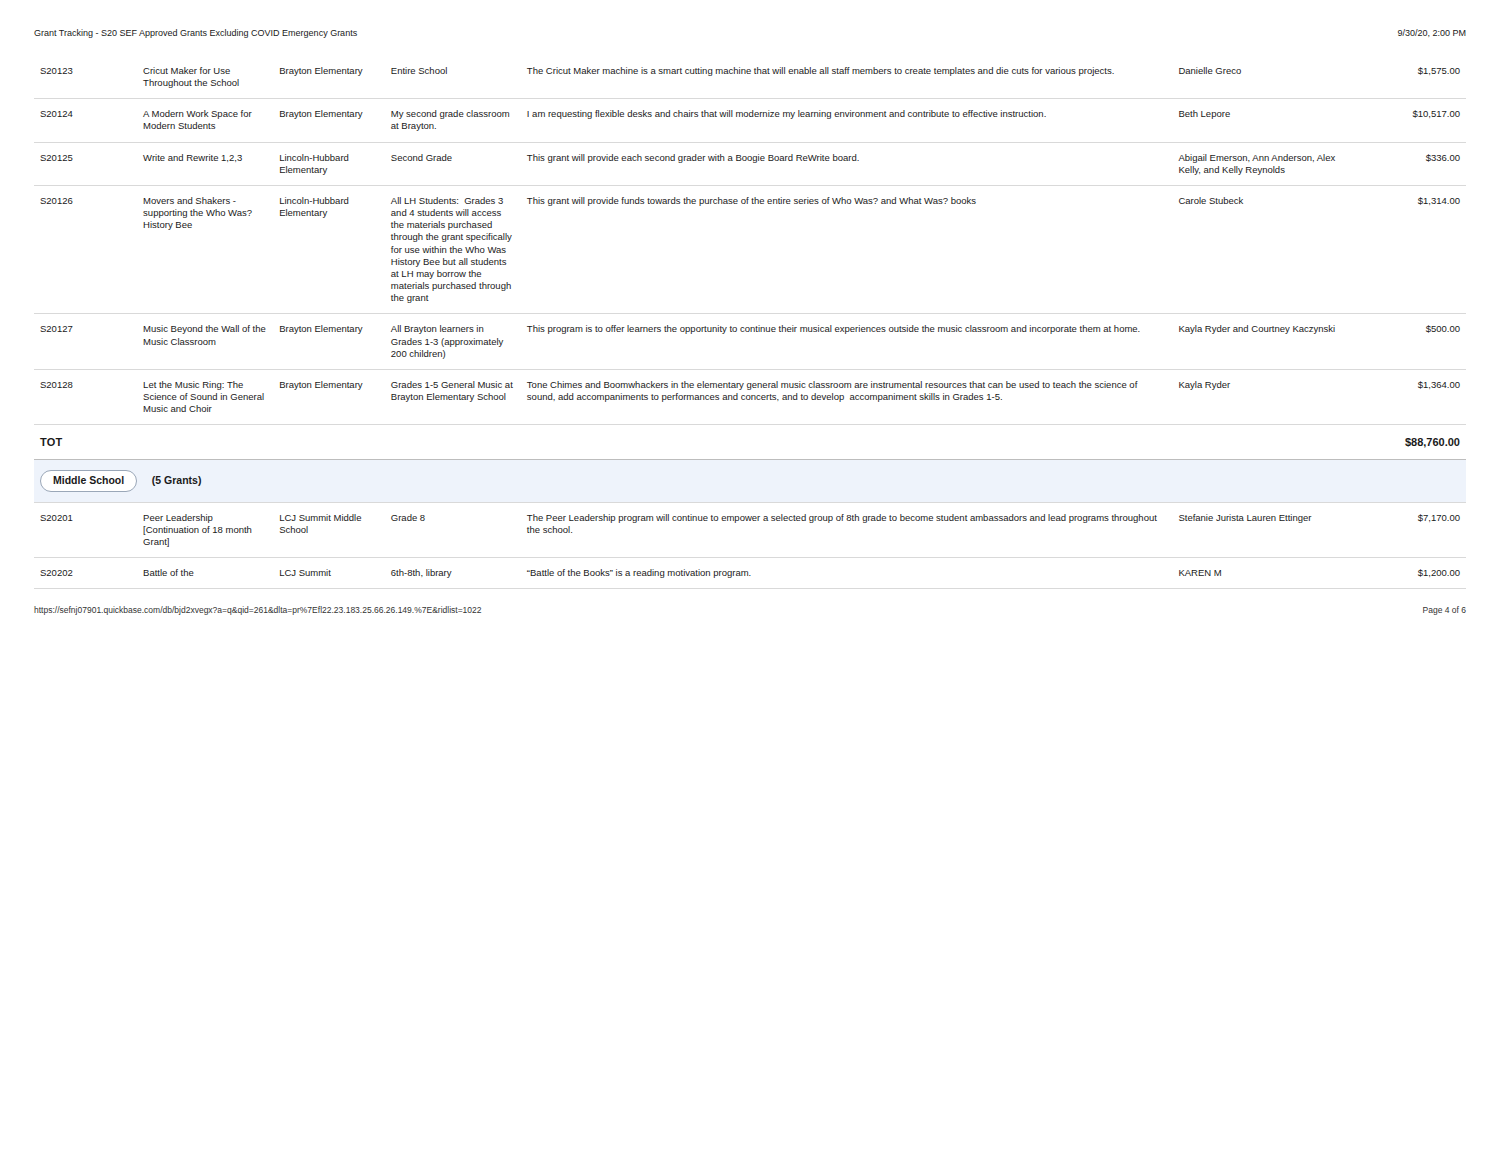Grant Tracking - S20 SEF Approved Grants Excluding COVID Emergency Grants
9/30/20, 2:00 PM
| S20123 | Cricut Maker for Use Throughout the School | Brayton Elementary | Entire School | The Cricut Maker machine is a smart cutting machine that will enable all staff members to create templates and die cuts for various projects. | Danielle Greco | $1,575.00 |
| S20124 | A Modern Work Space for Modern Students | Brayton Elementary | My second grade classroom at Brayton. | I am requesting flexible desks and chairs that will modernize my learning environment and contribute to effective instruction. | Beth Lepore | $10,517.00 |
| S20125 | Write and Rewrite 1,2,3 | Lincoln-Hubbard Elementary | Second Grade | This grant will provide each second grader with a Boogie Board ReWrite board. | Abigail Emerson, Ann Anderson, Alex Kelly, and Kelly Reynolds | $336.00 |
| S20126 | Movers and Shakers - supporting the Who Was? History Bee | Lincoln-Hubbard Elementary | All LH Students: Grades 3 and 4 students will access the materials purchased through the grant specifically for use within the Who Was History Bee but all students at LH may borrow the materials purchased through the grant | This grant will provide funds towards the purchase of the entire series of Who Was? and What Was? books | Carole Stubeck | $1,314.00 |
| S20127 | Music Beyond the Wall of the Music Classroom | Brayton Elementary | All Brayton learners in Grades 1-3 (approximately 200 children) | This program is to offer learners the opportunity to continue their musical experiences outside the music classroom and incorporate them at home. | Kayla Ryder and Courtney Kaczynski | $500.00 |
| S20128 | Let the Music Ring: The Science of Sound in General Music and Choir | Brayton Elementary | Grades 1-5 General Music at Brayton Elementary School | Tone Chimes and Boomwhackers in the elementary general music classroom are instrumental resources that can be used to teach the science of sound, add accompaniments to performances and concerts, and to develop accompaniment skills in Grades 1-5. | Kayla Ryder | $1,364.00 |
| TOT | $88,760.00 |
| Middle School (5 Grants) |
| S20201 | Peer Leadership [Continuation of 18 month Grant] | LCJ Summit Middle School | Grade 8 | The Peer Leadership program will continue to empower a selected group of 8th grade to become student ambassadors and lead programs throughout the school. | Stefanie Jurista Lauren Ettinger | $7,170.00 |
| S20202 | Battle of the | LCJ Summit | 6th-8th, library | “Battle of the Books” is a reading motivation program. | KAREN M | $1,200.00 |
https://sefnj07901.quickbase.com/db/bjd2xvegx?a=q&qid=261&dlta=pr%7Efl22.23.183.25.66.26.149.%7E&ridlist=1022
Page 4 of 6